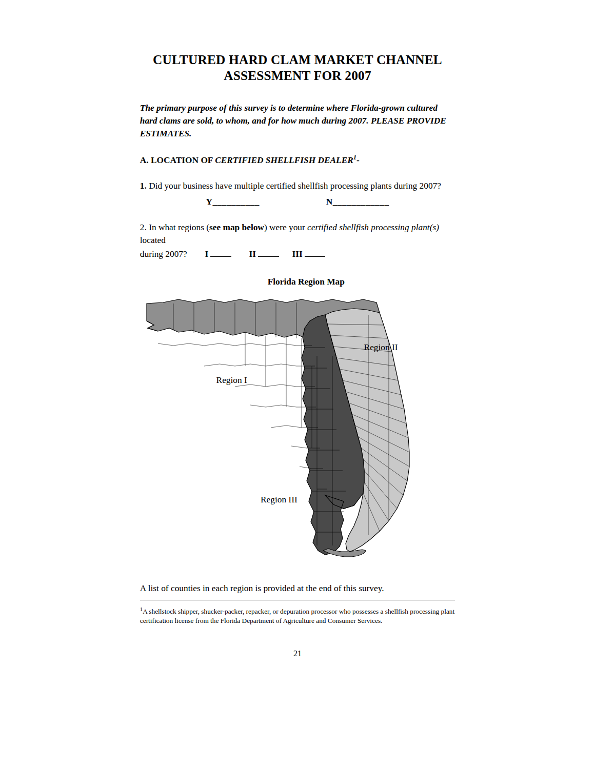CULTURED HARD CLAM MARKET CHANNEL
ASSESSMENT FOR 2007
The primary purpose of this survey is to determine where Florida-grown cultured hard clams are sold, to whom, and for how much during 2007. PLEASE PROVIDE ESTIMATES.
A. LOCATION OF CERTIFIED SHELLFISH DEALER1-
1. Did your business have multiple certified shellfish processing plants during 2007?
Y__________ N____________
2. In what regions (see map below) were your certified shellfish processing plant(s) located
during 2007? I II III
Florida Region Map
Region I Region II Region III
A list of counties in each region is provided at the end of this survey.
1A shellstock shipper, shucker-packer, repacker, or depuration processor who possesses a shellfish processing plant certification license from the Florida Department of Agriculture and Consumer Services.
21